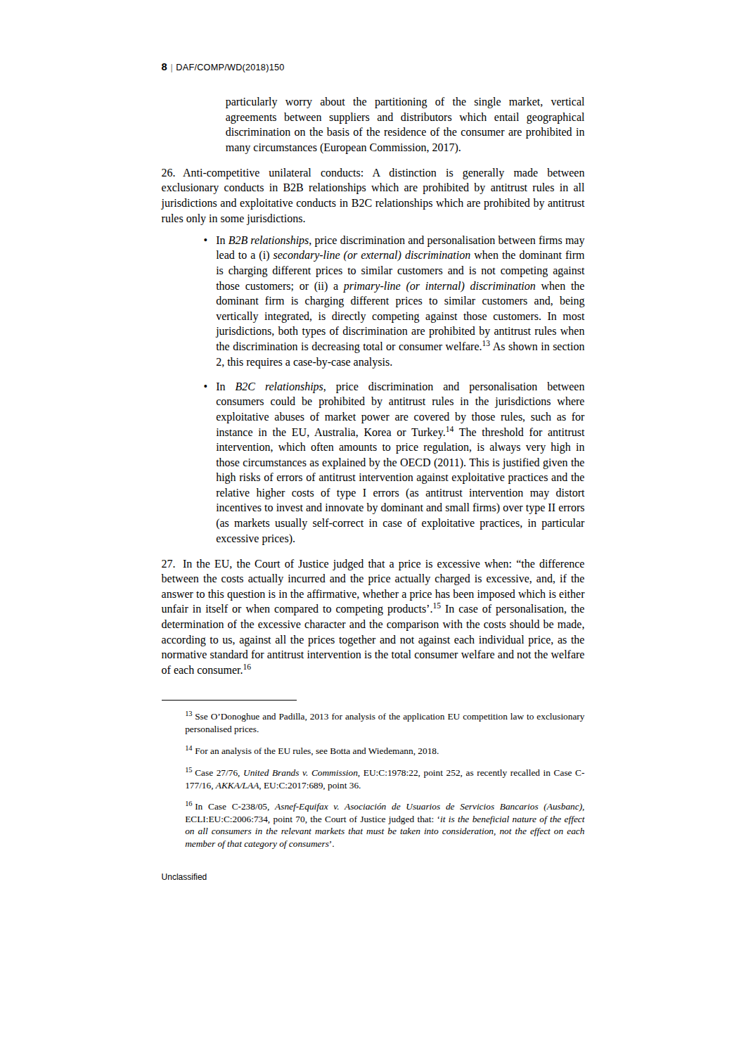8|DAF/COMP/WD(2018)150
particularly worry about the partitioning of the single market, vertical agreements between suppliers and distributors which entail geographical discrimination on the basis of the residence of the consumer are prohibited in many circumstances (European Commission, 2017).
26. Anti-competitive unilateral conducts: A distinction is generally made between exclusionary conducts in B2B relationships which are prohibited by antitrust rules in all jurisdictions and exploitative conducts in B2C relationships which are prohibited by antitrust rules only in some jurisdictions.
In B2B relationships, price discrimination and personalisation between firms may lead to a (i) secondary-line (or external) discrimination when the dominant firm is charging different prices to similar customers and is not competing against those customers; or (ii) a primary-line (or internal) discrimination when the dominant firm is charging different prices to similar customers and, being vertically integrated, is directly competing against those customers. In most jurisdictions, both types of discrimination are prohibited by antitrust rules when the discrimination is decreasing total or consumer welfare.13 As shown in section 2, this requires a case-by-case analysis.
In B2C relationships, price discrimination and personalisation between consumers could be prohibited by antitrust rules in the jurisdictions where exploitative abuses of market power are covered by those rules, such as for instance in the EU, Australia, Korea or Turkey.14 The threshold for antitrust intervention, which often amounts to price regulation, is always very high in those circumstances as explained by the OECD (2011). This is justified given the high risks of errors of antitrust intervention against exploitative practices and the relative higher costs of type I errors (as antitrust intervention may distort incentives to invest and innovate by dominant and small firms) over type II errors (as markets usually self-correct in case of exploitative practices, in particular excessive prices).
27. In the EU, the Court of Justice judged that a price is excessive when: “the difference between the costs actually incurred and the price actually charged is excessive, and, if the answer to this question is in the affirmative, whether a price has been imposed which is either unfair in itself or when compared to competing products’.15 In case of personalisation, the determination of the excessive character and the comparison with the costs should be made, according to us, against all the prices together and not against each individual price, as the normative standard for antitrust intervention is the total consumer welfare and not the welfare of each consumer.16
13 Sse O’Donoghue and Padilla, 2013 for analysis of the application EU competition law to exclusionary personalised prices.
14 For an analysis of the EU rules, see Botta and Wiedemann, 2018.
15 Case 27/76, United Brands v. Commission, EU:C:1978:22, point 252, as recently recalled in Case C-177/16, AKKA/LAA, EU:C:2017:689, point 36.
16 In Case C-238/05, Asnef-Equifax v. Asociación de Usuarios de Servicios Bancarios (Ausbanc), ECLI:EU:C:2006:734, point 70, the Court of Justice judged that: ‘it is the beneficial nature of the effect on all consumers in the relevant markets that must be taken into consideration, not the effect on each member of that category of consumers’.
Unclassified